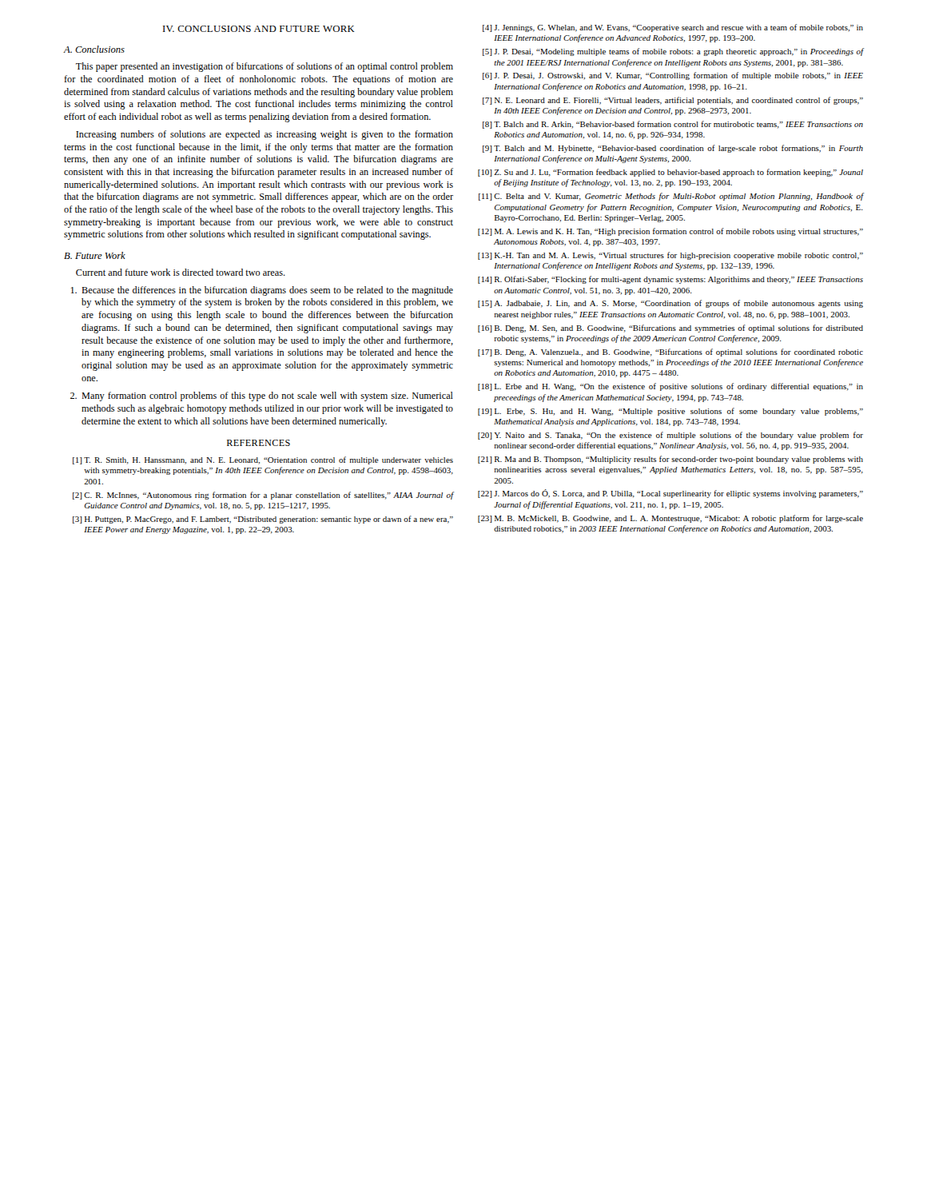IV. Conclusions and Future Work
A. Conclusions
This paper presented an investigation of bifurcations of solutions of an optimal control problem for the coordinated motion of a fleet of nonholonomic robots. The equations of motion are determined from standard calculus of variations methods and the resulting boundary value problem is solved using a relaxation method. The cost functional includes terms minimizing the control effort of each individual robot as well as terms penalizing deviation from a desired formation.
Increasing numbers of solutions are expected as increasing weight is given to the formation terms in the cost functional because in the limit, if the only terms that matter are the formation terms, then any one of an infinite number of solutions is valid. The bifurcation diagrams are consistent with this in that increasing the bifurcation parameter results in an increased number of numerically-determined solutions. An important result which contrasts with our previous work is that the bifurcation diagrams are not symmetric. Small differences appear, which are on the order of the ratio of the length scale of the wheel base of the robots to the overall trajectory lengths. This symmetry-breaking is important because from our previous work, we were able to construct symmetric solutions from other solutions which resulted in significant computational savings.
B. Future Work
Current and future work is directed toward two areas.
Because the differences in the bifurcation diagrams does seem to be related to the magnitude by which the symmetry of the system is broken by the robots considered in this problem, we are focusing on using this length scale to bound the differences between the bifurcation diagrams. If such a bound can be determined, then significant computational savings may result because the existence of one solution may be used to imply the other and furthermore, in many engineering problems, small variations in solutions may be tolerated and hence the original solution may be used as an approximate solution for the approximately symmetric one.
Many formation control problems of this type do not scale well with system size. Numerical methods such as algebraic homotopy methods utilized in our prior work will be investigated to determine the extent to which all solutions have been determined numerically.
References
T. R. Smith, H. Hanssmann, and N. E. Leonard, “Orientation control of multiple underwater vehicles with symmetry-breaking potentials,” In 40th IEEE Conference on Decision and Control, pp. 4598–4603, 2001.
C. R. McInnes, “Autonomous ring formation for a planar constellation of satellites,” AIAA Journal of Guidance Control and Dynamics, vol. 18, no. 5, pp. 1215–1217, 1995.
H. Puttgen, P. MacGrego, and F. Lambert, “Distributed generation: semantic hype or dawn of a new era,” IEEE Power and Energy Magazine, vol. 1, pp. 22–29, 2003.
J. Jennings, G. Whelan, and W. Evans, “Cooperative search and rescue with a team of mobile robots,” in IEEE International Conference on Advanced Robotics, 1997, pp. 193–200.
J. P. Desai, “Modeling multiple teams of mobile robots: a graph theoretic approach,” in Proceedings of the 2001 IEEE/RSJ International Conference on Intelligent Robots ans Systems, 2001, pp. 381–386.
J. P. Desai, J. Ostrowski, and V. Kumar, “Controlling formation of multiple mobile robots,” in IEEE International Conference on Robotics and Automation, 1998, pp. 16–21.
N. E. Leonard and E. Fiorelli, “Virtual leaders, artificial potentials, and coordinated control of groups,” In 40th IEEE Conference on Decision and Control, pp. 2968–2973, 2001.
T. Balch and R. Arkin, “Behavior-based formation control for mutirobotic teams,” IEEE Transactions on Robotics and Automation, vol. 14, no. 6, pp. 926–934, 1998.
T. Balch and M. Hybinette, “Behavior-based coordination of large-scale robot formations,” in Fourth International Conference on Multi-Agent Systems, 2000.
Z. Su and J. Lu, “Formation feedback applied to behavior-based approach to formation keeping,” Jounal of Beijing Institute of Technology, vol. 13, no. 2, pp. 190–193, 2004.
C. Belta and V. Kumar, Geometric Methods for Multi-Robot optimal Motion Planning, Handbook of Computational Geometry for Pattern Recognition, Computer Vision, Neurocomputing and Robotics, E. Bayro-Corrochano, Ed. Berlin: Springer–Verlag, 2005.
M. A. Lewis and K. H. Tan, “High precision formation control of mobile robots using virtual structures,” Autonomous Robots, vol. 4, pp. 387–403, 1997.
K.-H. Tan and M. A. Lewis, “Virtual structures for high-precision cooperative mobile robotic control,” International Conference on Intelligent Robots and Systems, pp. 132–139, 1996.
R. Olfati-Saber, “Flocking for multi-agent dynamic systems: Algorithims and theory,” IEEE Transactions on Automatic Control, vol. 51, no. 3, pp. 401–420, 2006.
A. Jadbabaie, J. Lin, and A. S. Morse, “Coordination of groups of mobile autonomous agents using nearest neighbor rules,” IEEE Transactions on Automatic Control, vol. 48, no. 6, pp. 988–1001, 2003.
B. Deng, M. Sen, and B. Goodwine, “Bifurcations and symmetries of optimal solutions for distributed robotic systems,” in Proceedings of the 2009 American Control Conference, 2009.
B. Deng, A. Valenzuela., and B. Goodwine, “Bifurcations of optimal solutions for coordinated robotic systems: Numerical and homotopy methods,” in Proceedings of the 2010 IEEE International Conference on Robotics and Automation, 2010, pp. 4475 – 4480.
L. Erbe and H. Wang, “On the existence of positive solutions of ordinary differential equations,” in preceedings of the American Mathematical Society, 1994, pp. 743–748.
L. Erbe, S. Hu, and H. Wang, “Multiple positive solutions of some boundary value problems,” Mathematical Analysis and Applications, vol. 184, pp. 743–748, 1994.
Y. Naito and S. Tanaka, “On the existence of multiple solutions of the boundary value problem for nonlinear second-order differential equations,” Nonlinear Analysis, vol. 56, no. 4, pp. 919–935, 2004.
R. Ma and B. Thompson, “Multiplicity results for second-order two-point boundary value problems with nonlinearities across several eigenvalues,” Applied Mathematics Letters, vol. 18, no. 5, pp. 587–595, 2005.
J. Marcos do Ó, S. Lorca, and P. Ubilla, “Local superlinearity for elliptic systems involving parameters,” Journal of Differential Equations, vol. 211, no. 1, pp. 1–19, 2005.
M. B. McMickell, B. Goodwine, and L. A. Montestruque, “Micabot: A robotic platform for large-scale distributed robotics,” in 2003 IEEE International Conference on Robotics and Automation, 2003.